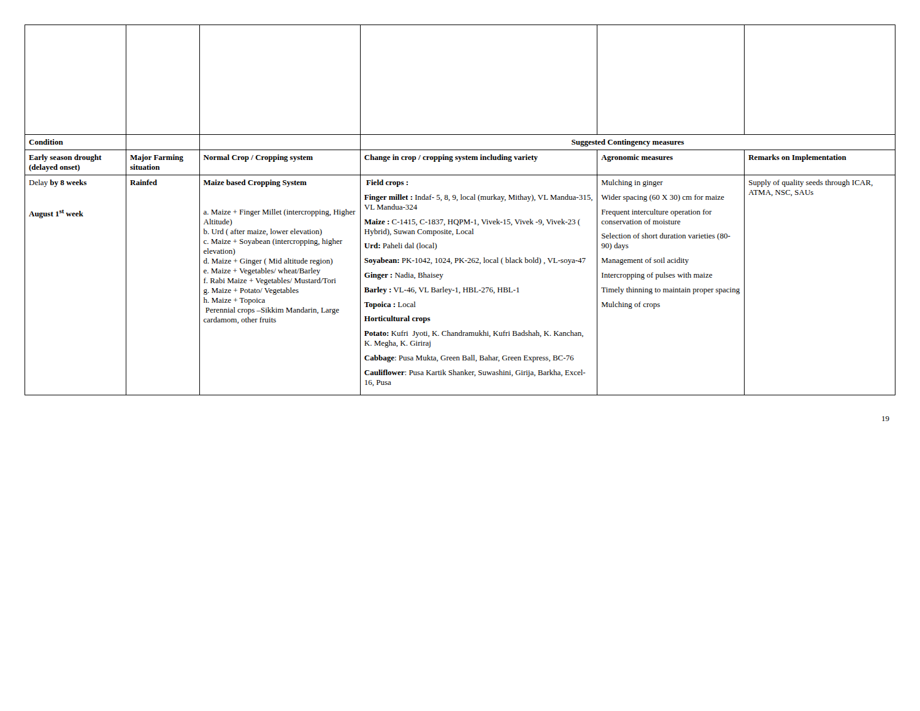| Condition | | | Suggested Contingency measures |
| Early season drought (delayed onset) | Major Farming situation | Normal Crop / Cropping system | Change in crop / cropping system including variety | Agronomic measures | Remarks on Implementation |
| Delay by 8 weeks August 1 st week | Rainfed | Maize based Cropping System a. Maize + Finger Millet (intercropping, Higher Altitude) b. Urd ( after maize, lower elevation) c. Maize + Soyabean (intercropping, higher elevation) d. Maize + Ginger ( Mid altitude region) e. Maize + Vegetables/ wheat/Barley f. Rabi Maize + Vegetables/ Mustard/Tori g. Maize + Potato/ Vegetables h. Maize + Topoica Perennial crops –Sikkim Mandarin, Large cardamom, other fruits | Field crops : Finger millet : Indaf- 5, 8, 9, local (murkay, Mithay), VL Mandua-315, VL Mandua-324 Maize : C-1415, C-1837, HQPM-1, Vivek-15, Vivek -9, Vivek-23 ( Hybrid), Suwan Composite, Local Urd: Paheli dal (local) Soyabean: PK-1042, 1024, PK-262, local ( black bold) , VL-soya-47 Ginger : Nadia, Bhaisey Barley : VL-46, VL Barley-1, HBL-276, HBL-1 Topoica : Local Horticultural crops Potato: Kufri Jyoti, K. Chandramukhi, Kufri Badshah, K. Kanchan, K. Megha, K. Giriraj Cabbage : Pusa Mukta, Green Ball, Bahar, Green Express, BC-76 Cauliflower : Pusa Kartik Shanker, Suwashini, Girija, Barkha, Excel-16, Pusa | Mulching in ginger Wider spacing (60 X 30) cm for maize Frequent interculture operation for conservation of moisture Selection of short duration varieties (80-90) days Management of soil acidity Intercropping of pulses with maize Timely thinning to maintain proper spacing Mulching of crops | Supply of quality seeds through ICAR, ATMA, NSC, SAUs |
19